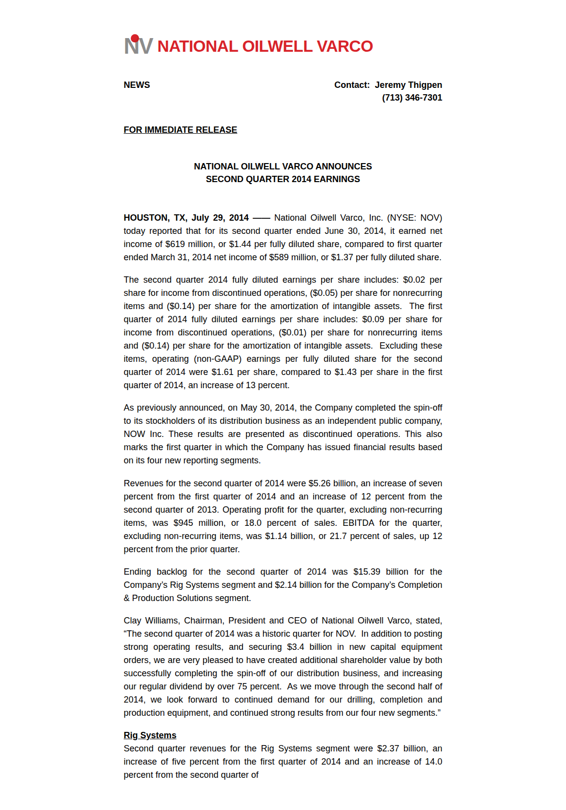N V NATIONAL OILWELL VARCO
NEWS
Contact: Jeremy Thigpen
(713) 346-7301
FOR IMMEDIATE RELEASE
NATIONAL OILWELL VARCO ANNOUNCES
SECOND QUARTER 2014 EARNINGS
HOUSTON, TX, July 29, 2014 —— National Oilwell Varco, Inc. (NYSE: NOV) today reported that for its second quarter ended June 30, 2014, it earned net income of $619 million, or $1.44 per fully diluted share, compared to first quarter ended March 31, 2014 net income of $589 million, or $1.37 per fully diluted share.
The second quarter 2014 fully diluted earnings per share includes: $0.02 per share for income from discontinued operations, ($0.05) per share for nonrecurring items and ($0.14) per share for the amortization of intangible assets. The first quarter of 2014 fully diluted earnings per share includes: $0.09 per share for income from discontinued operations, ($0.01) per share for nonrecurring items and ($0.14) per share for the amortization of intangible assets. Excluding these items, operating (non-GAAP) earnings per fully diluted share for the second quarter of 2014 were $1.61 per share, compared to $1.43 per share in the first quarter of 2014, an increase of 13 percent.
As previously announced, on May 30, 2014, the Company completed the spin-off to its stockholders of its distribution business as an independent public company, NOW Inc. These results are presented as discontinued operations. This also marks the first quarter in which the Company has issued financial results based on its four new reporting segments.
Revenues for the second quarter of 2014 were $5.26 billion, an increase of seven percent from the first quarter of 2014 and an increase of 12 percent from the second quarter of 2013. Operating profit for the quarter, excluding non-recurring items, was $945 million, or 18.0 percent of sales. EBITDA for the quarter, excluding non-recurring items, was $1.14 billion, or 21.7 percent of sales, up 12 percent from the prior quarter.
Ending backlog for the second quarter of 2014 was $15.39 billion for the Company’s Rig Systems segment and $2.14 billion for the Company’s Completion & Production Solutions segment.
Clay Williams, Chairman, President and CEO of National Oilwell Varco, stated, “The second quarter of 2014 was a historic quarter for NOV. In addition to posting strong operating results, and securing $3.4 billion in new capital equipment orders, we are very pleased to have created additional shareholder value by both successfully completing the spin-off of our distribution business, and increasing our regular dividend by over 75 percent. As we move through the second half of 2014, we look forward to continued demand for our drilling, completion and production equipment, and continued strong results from our four new segments.”
Rig Systems
Second quarter revenues for the Rig Systems segment were $2.37 billion, an increase of five percent from the first quarter of 2014 and an increase of 14.0 percent from the second quarter of